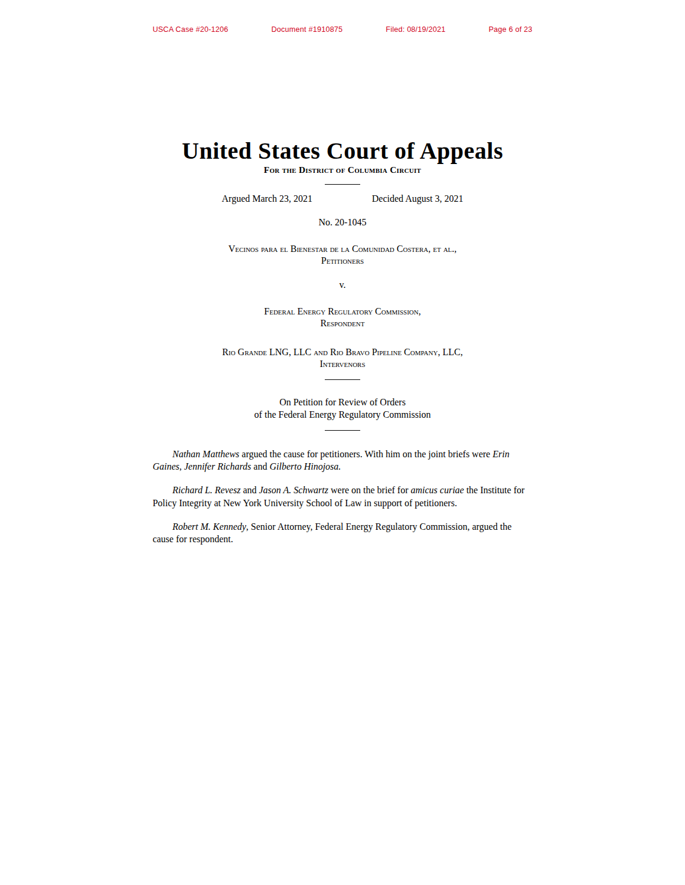USCA Case #20-1206 Document #1910875 Filed: 08/19/2021 Page 6 of 23
United States Court of Appeals
For the District of Columbia Circuit
Argued March 23, 2021 Decided August 3, 2021
No. 20-1045
Vecinos para el Bienestar de la Comunidad Costera, et al., Petitioners
v.
Federal Energy Regulatory Commission, Respondent
Rio Grande LNG, LLC and Rio Bravo Pipeline Company, LLC, Intervenors
On Petition for Review of Orders
of the Federal Energy Regulatory Commission
Nathan Matthews argued the cause for petitioners. With him on the joint briefs were Erin Gaines, Jennifer Richards and Gilberto Hinojosa.
Richard L. Revesz and Jason A. Schwartz were on the brief for amicus curiae the Institute for Policy Integrity at New York University School of Law in support of petitioners.
Robert M. Kennedy, Senior Attorney, Federal Energy Regulatory Commission, argued the cause for respondent.